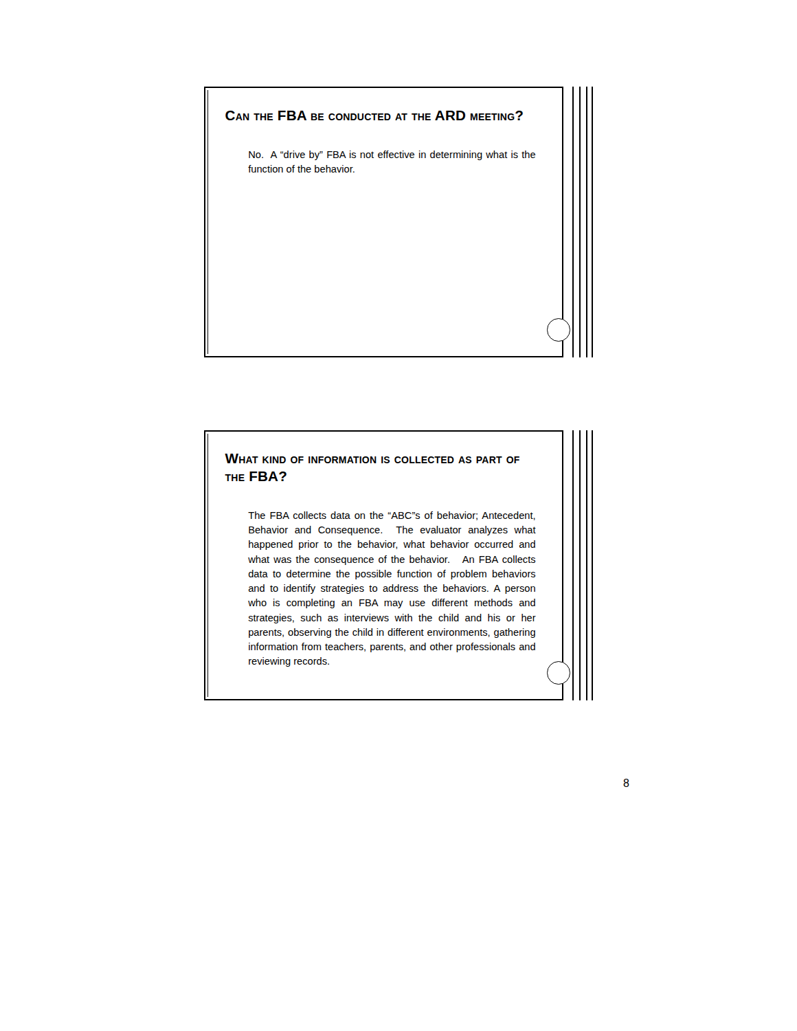CAN THE FBA BE CONDUCTED AT THE ARD MEETING?
No. A “drive by” FBA is not effective in determining what is the function of the behavior.
WHAT KIND OF INFORMATION IS COLLECTED AS PART OF THE FBA?
The FBA collects data on the “ABC”s of behavior; Antecedent, Behavior and Consequence. The evaluator analyzes what happened prior to the behavior, what behavior occurred and what was the consequence of the behavior. An FBA collects data to determine the possible function of problem behaviors and to identify strategies to address the behaviors. A person who is completing an FBA may use different methods and strategies, such as interviews with the child and his or her parents, observing the child in different environments, gathering information from teachers, parents, and other professionals and reviewing records.
8